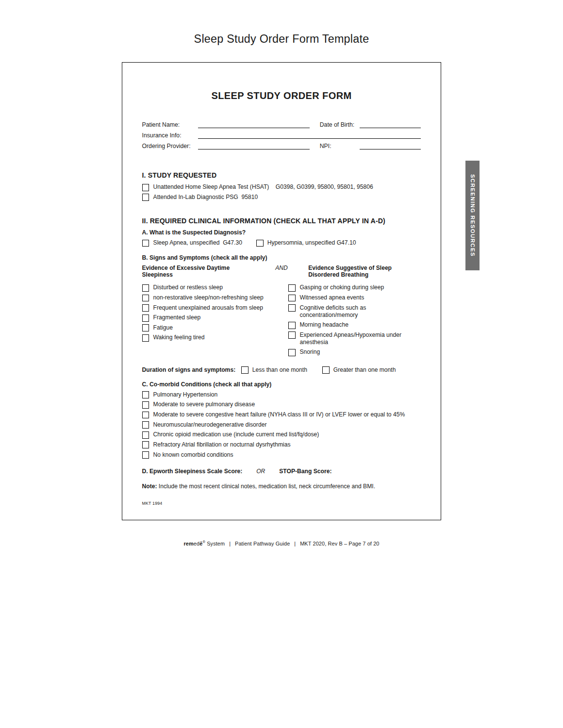Sleep Study Order Form Template
SCREENING RESOURCES
SLEEP STUDY ORDER FORM
| Patient Name: | | | Date of Birth: | |
| Insurance Info: | |
| Ordering Provider: | | | NPI: | |
I. STUDY REQUESTED
Unattended Home Sleep Apnea Test (HSAT) G0398, G0399, 95800, 95801, 95806
Attended In-Lab Diagnostic PSG 95810
II. REQUIRED CLINICAL INFORMATION (CHECK ALL THAT APPLY IN A-D)
A. What is the Suspected Diagnosis?
Sleep Apnea, unspecified G47.30 Hypersomnia, unspecified G47.10
B. Signs and Symptoms (check all the apply)
Evidence of Excessive Daytime Sleepiness
AND
Evidence Suggestive of Sleep Disordered Breathing
Disturbed or restless sleep
non-restorative sleep/non-refreshing sleep
Frequent unexplained arousals from sleep
Fragmented sleep
Fatigue
Waking feeling tired
Gasping or choking during sleep
Witnessed apnea events
Cognitive deficits such as concentration/memory
Morning headache
Experienced Apneas/Hypoxemia under anesthesia
Snoring
Duration of signs and symptoms: Less than one month Greater than one month
C. Co-morbid Conditions (check all that apply)
Pulmonary Hypertension
Moderate to severe pulmonary disease
Moderate to severe congestive heart failure (NYHA class III or IV) or LVEF lower or equal to 45%
Neuromuscular/neurodegenerative disorder
Chronic opioid medication use (include current med list/fq/dose)
Refractory Atrial fibrillation or nocturnal dysrhythmias
No known comorbid conditions
D. Epworth Sleepiness Scale Score: OR STOP-Bang Score:
Note: Include the most recent clinical notes, medication list, neck circumference and BMI.
MKT 1994
remedē® System | Patient Pathway Guide | MKT 2020, Rev B – Page 7 of 20